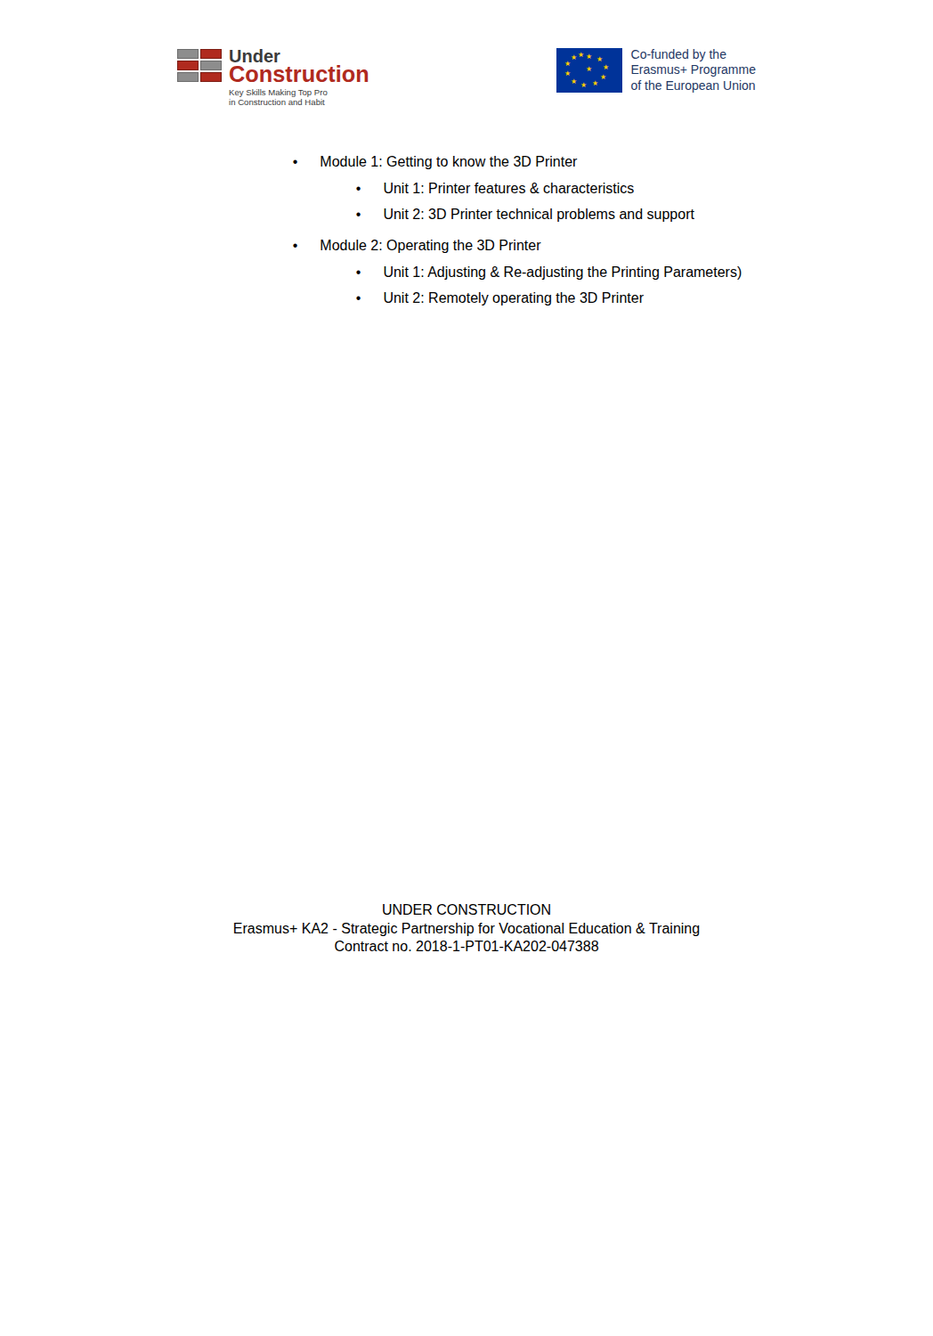Under Construction Key Skills Making Top Pro
in Construction and Habit
★ ★ ★ ★ ★ ★ ★ ★ ★ ★ ★ ★
Co-funded by the
Erasmus+ Programme
of the European Union
Module 1: Getting to know the 3D Printer
Unit 1: Printer features & characteristics
Unit 2: 3D Printer technical problems and support
Module 2: Operating the 3D Printer
Unit 1: Adjusting & Re-adjusting the Printing Parameters)
Unit 2: Remotely operating the 3D Printer
UNDER CONSTRUCTION
Erasmus+ KA2 - Strategic Partnership for Vocational Education & Training
Contract no. 2018-1-PT01-KA202-047388